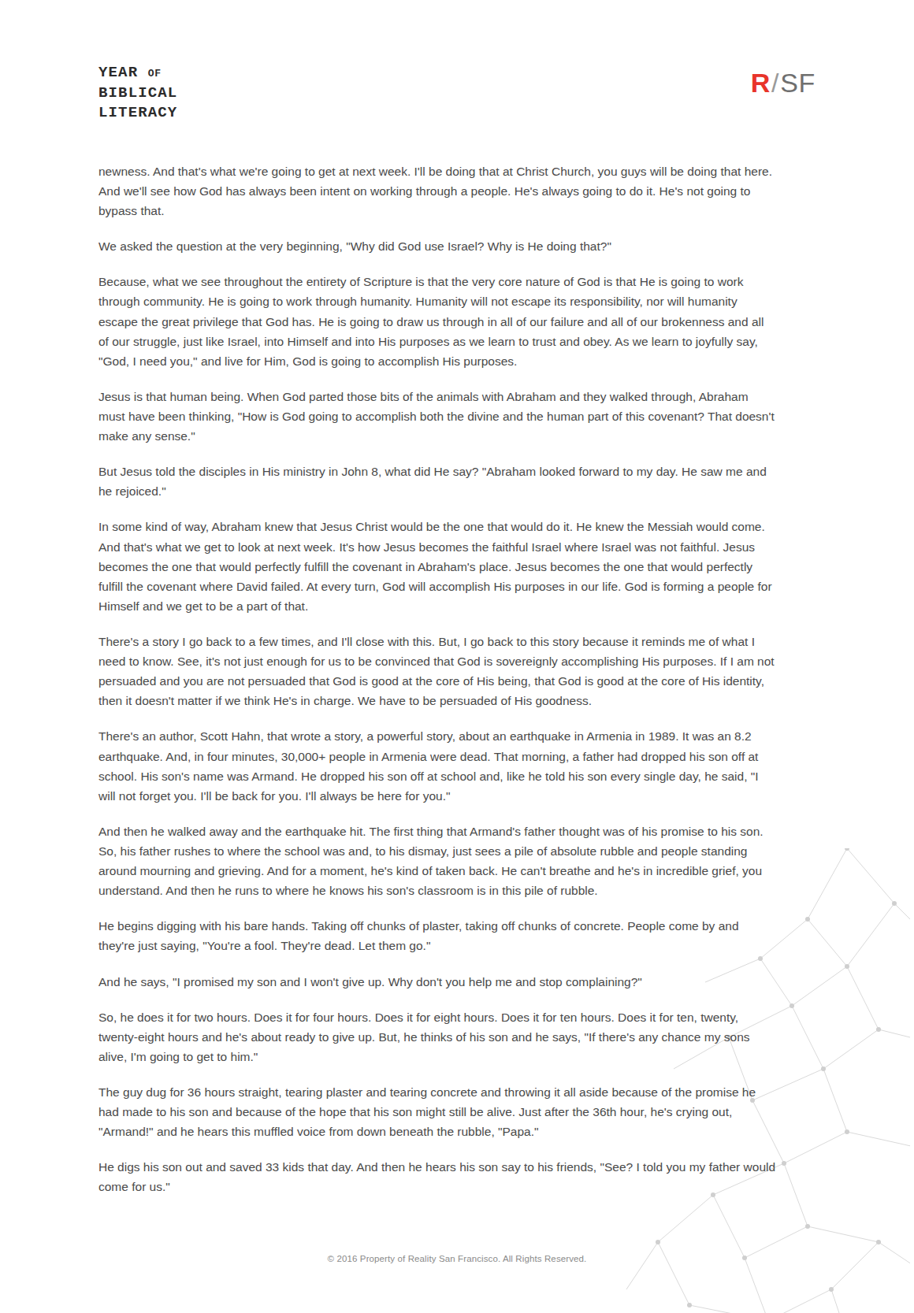Year of
Biblical
Literacy
R/SF
newness. And that's what we're going to get at next week. I'll be doing that at Christ Church, you guys will be doing that here. And we'll see how God has always been intent on working through a people. He's always going to do it. He's not going to bypass that.
We asked the question at the very beginning, "Why did God use Israel? Why is He doing that?"
Because, what we see throughout the entirety of Scripture is that the very core nature of God is that He is going to work through community. He is going to work through humanity. Humanity will not escape its responsibility, nor will humanity escape the great privilege that God has. He is going to draw us through in all of our failure and all of our brokenness and all of our struggle, just like Israel, into Himself and into His purposes as we learn to trust and obey. As we learn to joyfully say, "God, I need you," and live for Him, God is going to accomplish His purposes.
Jesus is that human being. When God parted those bits of the animals with Abraham and they walked through, Abraham must have been thinking, "How is God going to accomplish both the divine and the human part of this covenant? That doesn't make any sense."
But Jesus told the disciples in His ministry in John 8, what did He say? "Abraham looked forward to my day. He saw me and he rejoiced."
In some kind of way, Abraham knew that Jesus Christ would be the one that would do it. He knew the Messiah would come. And that's what we get to look at next week. It's how Jesus becomes the faithful Israel where Israel was not faithful. Jesus becomes the one that would perfectly fulfill the covenant in Abraham's place. Jesus becomes the one that would perfectly fulfill the covenant where David failed. At every turn, God will accomplish His purposes in our life. God is forming a people for Himself and we get to be a part of that.
There's a story I go back to a few times, and I'll close with this. But, I go back to this story because it reminds me of what I need to know. See, it's not just enough for us to be convinced that God is sovereignly accomplishing His purposes. If I am not persuaded and you are not persuaded that God is good at the core of His being, that God is good at the core of His identity, then it doesn't matter if we think He's in charge. We have to be persuaded of His goodness.
There's an author, Scott Hahn, that wrote a story, a powerful story, about an earthquake in Armenia in 1989. It was an 8.2 earthquake. And, in four minutes, 30,000+ people in Armenia were dead. That morning, a father had dropped his son off at school. His son's name was Armand. He dropped his son off at school and, like he told his son every single day, he said, "I will not forget you. I'll be back for you. I'll always be here for you."
And then he walked away and the earthquake hit. The first thing that Armand's father thought was of his promise to his son. So, his father rushes to where the school was and, to his dismay, just sees a pile of absolute rubble and people standing around mourning and grieving. And for a moment, he's kind of taken back. He can't breathe and he's in incredible grief, you understand. And then he runs to where he knows his son's classroom is in this pile of rubble.
He begins digging with his bare hands. Taking off chunks of plaster, taking off chunks of concrete. People come by and they're just saying, "You're a fool. They're dead. Let them go."
And he says, "I promised my son and I won't give up. Why don't you help me and stop complaining?"
So, he does it for two hours. Does it for four hours. Does it for eight hours. Does it for ten hours. Does it for ten, twenty, twenty-eight hours and he's about ready to give up. But, he thinks of his son and he says, "If there's any chance my sons alive, I'm going to get to him."
The guy dug for 36 hours straight, tearing plaster and tearing concrete and throwing it all aside because of the promise he had made to his son and because of the hope that his son might still be alive. Just after the 36th hour, he's crying out, "Armand!" and he hears this muffled voice from down beneath the rubble, "Papa."
He digs his son out and saved 33 kids that day. And then he hears his son say to his friends, "See? I told you my father would come for us."
© 2016 Property of Reality San Francisco. All Rights Reserved.